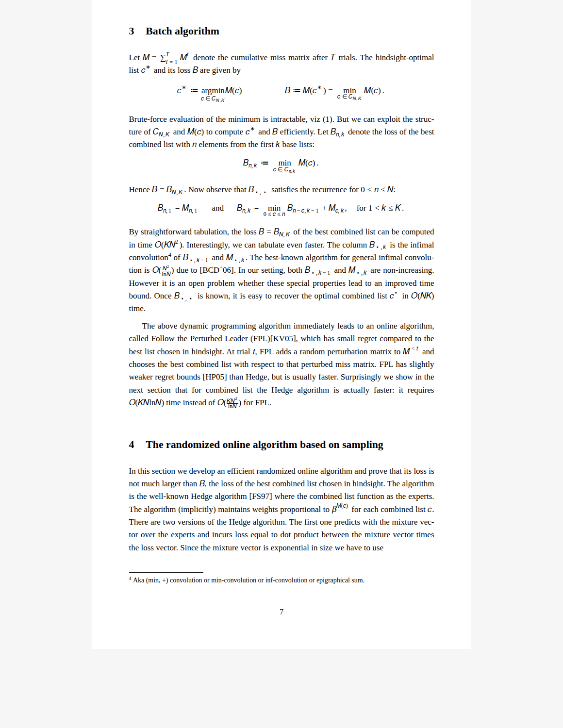3 Batch algorithm
Let M=∑t=1TMt denote the cumulative miss matrix after T trials. The hindsight-optimal list c∗ and its loss B are given by
c∗ ≔ argmin c∈CN,K M(c) B ≔ M(c∗) = min c∈CN,K M(c).
Brute-force evaluation of the minimum is intractable, viz (1). But we can exploit the structure of CN,K and M(c) to compute c∗ and B efficiently. Let Bn,k denote the loss of the best combined list with n elements from the first k base lists:
Bn,k ≔ min c∈Cn,k M(c).
Hence B=BN,K. Now observe that B⋆,⋆ satisfies the recurrence for 0≤n≤N:
Bn,1 = Mn,1 and Bn,k = min 0≤c≤n Bn−c,k−1 + Mc,k, for 1<k≤K.
By straightforward tabulation, the loss B=BN,K of the best combined list can be computed in time O(KN2). Interestingly, we can tabulate even faster. The column B⋆,k is the infimal convolution4 of B⋆,k−1 and M⋆,k. The best-known algorithm for general infimal convolution is O(N2lnN) due to [BCD+06]. In our setting, both B⋆,k−1 and M⋆,k are non-increasing. However it is an open problem whether these special properties lead to an improved time bound. Once B⋆,⋆ is known, it is easy to recover the optimal combined list c⋆ in O(NK) time.
The above dynamic programming algorithm immediately leads to an online algorithm, called Follow the Perturbed Leader (FPL)[KV05], which has small regret compared to the best list chosen in hindsight. At trial t, FPL adds a random perturbation matrix to M<t and chooses the best combined list with respect to that perturbed miss matrix. FPL has slightly weaker regret bounds [HP05] than Hedge, but is usually faster. Surprisingly we show in the next section that for combined list the Hedge algorithm is actually faster: it requires O(KNlnN) time instead of O(KN2lnN) for FPL.
4 The randomized online algorithm based on sampling
In this section we develop an efficient randomized online algorithm and prove that its loss is not much larger than B, the loss of the best combined list chosen in hindsight. The algorithm is the well-known Hedge algorithm [FS97] where the combined list function as the experts. The algorithm (implicitly) maintains weights proportional to βM(c) for each combined list c. There are two versions of the Hedge algorithm. The first one predicts with the mixture vector over the experts and incurs loss equal to dot product between the mixture vector times the loss vector. Since the mixture vector is exponential in size we have to use
4Aka (min, +) convolution or min-convolution or inf-convolution or epigraphical sum.
7